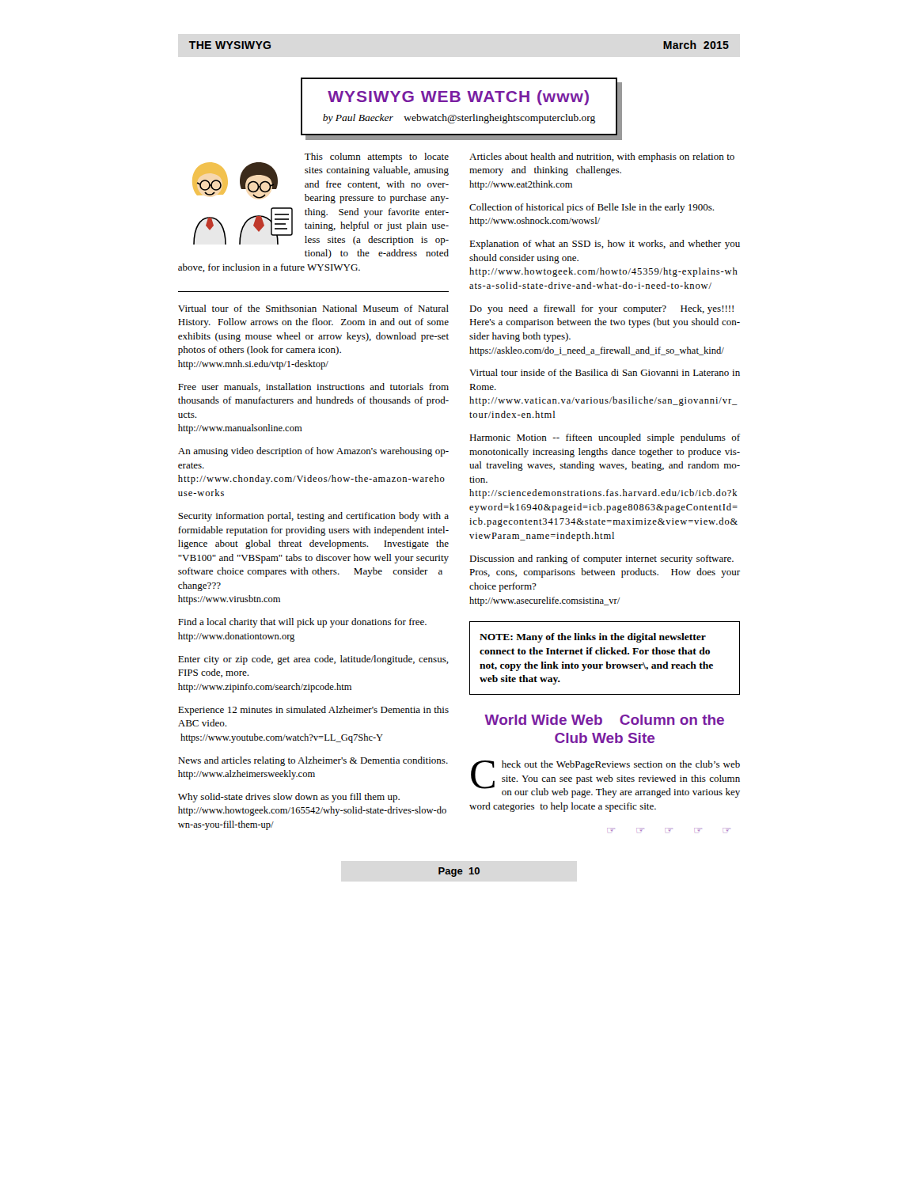THE WYSIWYG
March 2015
WYSIWYG WEB WATCH (www)
by Paul Baecker webwatch@sterlingheightscomputerclub.org
This column attempts to locate sites containing valuable, amusing and free content, with no overbearing pressure to purchase anything. Send your favorite entertaining, helpful or just plain useless sites (a description is optional) to the e-address noted above, for inclusion in a future WYSIWYG.
Virtual tour of the Smithsonian National Museum of Natural History. Follow arrows on the floor. Zoom in and out of some exhibits (using mouse wheel or arrow keys), download pre-set photos of others (look for camera icon).
http://www.mnh.si.edu/vtp/1-desktop/
Free user manuals, installation instructions and tutorials from thousands of manufacturers and hundreds of thousands of products.
http://www.manualsonline.com
An amusing video description of how Amazon's warehousing operates.
http://www.chonday.com/Videos/how-the-amazon-warehouse-works
Security information portal, testing and certification body with a formidable reputation for providing users with independent intelligence about global threat developments. Investigate the "VB100" and "VBSpam" tabs to discover how well your security software choice compares with others. Maybe consider a change???
https://www.virusbtn.com
Find a local charity that will pick up your donations for free.
http://www.donationtown.org
Enter city or zip code, get area code, latitude/longitude, census, FIPS code, more.
http://www.zipinfo.com/search/zipcode.htm
Experience 12 minutes in simulated Alzheimer's Dementia in this ABC video.
https://www.youtube.com/watch?v=LL_Gq7Shc-Y
News and articles relating to Alzheimer's & Dementia conditions.
http://www.alzheimersweekly.com
Why solid-state drives slow down as you fill them up.
http://www.howtogeek.com/165542/why-solid-state-drives-slow-down-as-you-fill-them-up/
Articles about health and nutrition, with emphasis on relation to memory and thinking challenges.
http://www.eat2think.com
Collection of historical pics of Belle Isle in the early 1900s.
http://www.oshnock.com/wowsl/
Explanation of what an SSD is, how it works, and whether you should consider using one.
http://www.howtogeek.com/howto/45359/htg-explains-whats-a-solid-state-drive-and-what-do-i-need-to-know/
Do you need a firewall for your computer? Heck, yes!!!! Here's a comparison between the two types (but you should consider having both types).
https://askleo.com/do_i_need_a_firewall_and_if_so_what_kind/
Virtual tour inside of the Basilica di San Giovanni in Laterano in Rome.
http://www.vatican.va/various/basiliche/san_giovanni/vr_tour/index-en.html
Harmonic Motion -- fifteen uncoupled simple pendulums of monotonically increasing lengths dance together to produce visual traveling waves, standing waves, beating, and random motion.
http://sciencedemonstrations.fas.harvard.edu/icb/icb.do?keyword=k16940&pageid=icb.page80863&pageContentId=icb.pagecontent341734&state=maximize&view=view.do&viewParam_name=indepth.html
Discussion and ranking of computer internet security software. Pros, cons, comparisons between products. How does your choice perform?
http://www.asecurelife.comsistina_vr/
NOTE: Many of the links in the digital newsletter connect to the Internet if clicked. For those that do not, copy the link into your browser\, and reach the web site that way.
World Wide Web Column on the
Club Web Site
Check out the WebPageReviews section on the club’s web site. You can see past web sites reviewed in this column on our club web page. They are arranged into various key word categories to help locate a specific site.
☞ ☞ ☞ ☞ ☞
Page 10